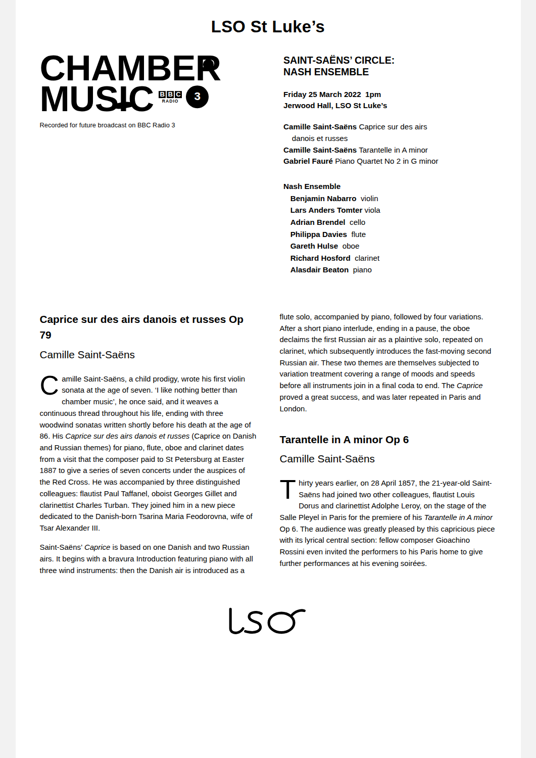LSO St Luke’s
Chamber Music BBC RADIO 3
Recorded for future broadcast on BBC Radio 3
Saint-Saëns’ Circle:
Nash Ensemble
Friday 25 March 2022 1pm
Jerwood Hall, LSO St Luke’s
Camille Saint-Saëns Caprice sur des airs danois et russes Camille Saint-Saëns Tarantelle in A minor
Gabriel Fauré Piano Quartet No 2 in G minor
Nash Ensemble
Benjamin Nabarro violin
Lars Anders Tomter viola
Adrian Brendel cello
Philippa Davies flute
Gareth Hulse oboe
Richard Hosford clarinet
Alasdair Beaton piano
Caprice sur des airs danois et russes Op 79
Camille Saint-Saëns
Camille Saint-Saëns, a child prodigy, wrote his first violin sonata at the age of seven. ‘I like nothing better than chamber music’, he once said, and it weaves a continuous thread throughout his life, ending with three woodwind sonatas written shortly before his death at the age of 86. His Caprice sur des airs danois et russes (Caprice on Danish and Russian themes) for piano, flute, oboe and clarinet dates from a visit that the composer paid to St Petersburg at Easter 1887 to give a series of seven concerts under the auspices of the Red Cross. He was accompanied by three distinguished colleagues: flautist Paul Taffanel, oboist Georges Gillet and clarinettist Charles Turban. They joined him in a new piece dedicated to the Danish-born Tsarina Maria Feodorovna, wife of Tsar Alexander III.
Saint-Saëns’ Caprice is based on one Danish and two Russian airs. It begins with a bravura Introduction featuring piano with all three wind instruments: then the Danish air is introduced as a flute solo, accompanied by piano, followed by four variations. After a short piano interlude, ending in a pause, the oboe declaims the first Russian air as a plaintive solo, repeated on clarinet, which subsequently introduces the fast-moving second Russian air. These two themes are themselves subjected to variation treatment covering a range of moods and speeds before all instruments join in a final coda to end. The Caprice proved a great success, and was later repeated in Paris and London.
Tarantelle in A minor Op 6
Camille Saint-Saëns
Thirty years earlier, on 28 April 1857, the 21-year-old Saint-Saëns had joined two other colleagues, flautist Louis Dorus and clarinettist Adolphe Leroy, on the stage of the Salle Pleyel in Paris for the premiere of his Tarantelle in A minor Op 6. The audience was greatly pleased by this capricious piece with its lyrical central section: fellow composer Gioachino Rossini even invited the performers to his Paris home to give further performances at his evening soirées.